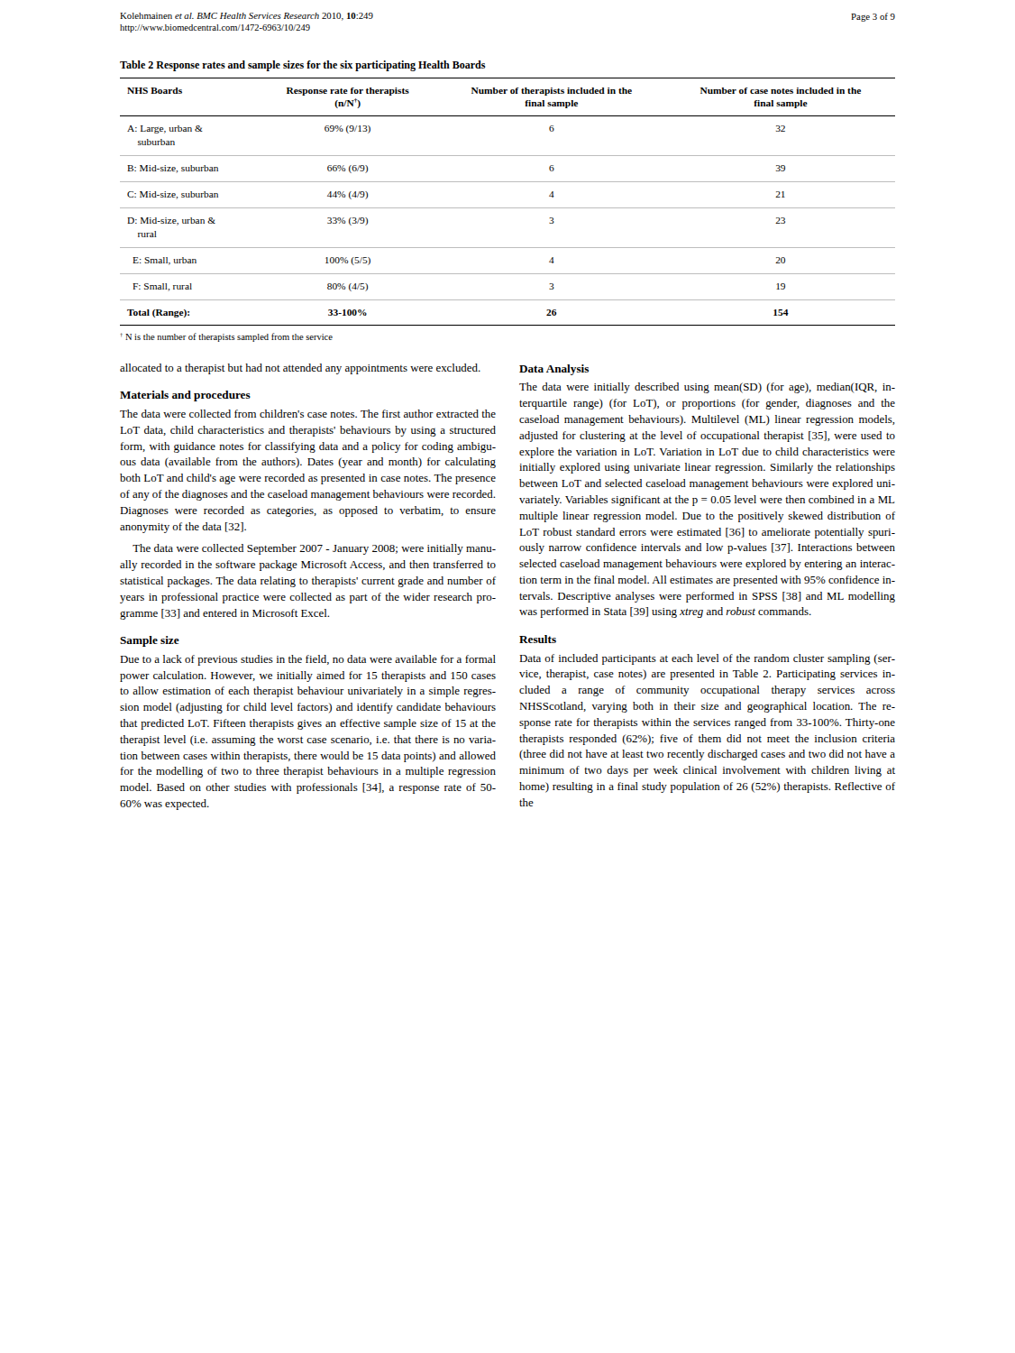Kolehmainen et al. BMC Health Services Research 2010, 10:249
http://www.biomedcentral.com/1472-6963/10/249
Page 3 of 9
Table 2 Response rates and sample sizes for the six participating Health Boards
| NHS Boards | Response rate for therapists (n/N † ) | Number of therapists included in the final sample | Number of case notes included in the final sample |
| --- | --- | --- | --- |
| A: Large, urban & suburban | 69% (9/13) | 6 | 32 |
| B: Mid-size, suburban | 66% (6/9) | 6 | 39 |
| C: Mid-size, suburban | 44% (4/9) | 4 | 21 |
| D: Mid-size, urban & rural | 33% (3/9) | 3 | 23 |
| E: Small, urban | 100% (5/5) | 4 | 20 |
| F: Small, rural | 80% (4/5) | 3 | 19 |
| Total (Range): | 33-100% | 26 | 154 |
† N is the number of therapists sampled from the service
allocated to a therapist but had not attended any appointments were excluded.
Materials and procedures
The data were collected from children's case notes. The first author extracted the LoT data, child characteristics and therapists' behaviours by using a structured form, with guidance notes for classifying data and a policy for coding ambiguous data (available from the authors). Dates (year and month) for calculating both LoT and child's age were recorded as presented in case notes. The presence of any of the diagnoses and the caseload management behaviours were recorded. Diagnoses were recorded as categories, as opposed to verbatim, to ensure anonymity of the data [32].
The data were collected September 2007 - January 2008; were initially manually recorded in the software package Microsoft Access, and then transferred to statistical packages. The data relating to therapists' current grade and number of years in professional practice were collected as part of the wider research programme [33] and entered in Microsoft Excel.
Sample size
Due to a lack of previous studies in the field, no data were available for a formal power calculation. However, we initially aimed for 15 therapists and 150 cases to allow estimation of each therapist behaviour univariately in a simple regression model (adjusting for child level factors) and identify candidate behaviours that predicted LoT. Fifteen therapists gives an effective sample size of 15 at the therapist level (i.e. assuming the worst case scenario, i.e. that there is no variation between cases within therapists, there would be 15 data points) and allowed for the modelling of two to three therapist behaviours in a multiple regression model. Based on other studies with professionals [34], a response rate of 50-60% was expected.
Data Analysis
The data were initially described using mean(SD) (for age), median(IQR, interquartile range) (for LoT), or proportions (for gender, diagnoses and the caseload management behaviours). Multilevel (ML) linear regression models, adjusted for clustering at the level of occupational therapist [35], were used to explore the variation in LoT. Variation in LoT due to child characteristics were initially explored using univariate linear regression. Similarly the relationships between LoT and selected caseload management behaviours were explored univariately. Variables significant at the p = 0.05 level were then combined in a ML multiple linear regression model. Due to the positively skewed distribution of LoT robust standard errors were estimated [36] to ameliorate potentially spuriously narrow confidence intervals and low p-values [37]. Interactions between selected caseload management behaviours were explored by entering an interaction term in the final model. All estimates are presented with 95% confidence intervals. Descriptive analyses were performed in SPSS [38] and ML modelling was performed in Stata [39] using xtreg and robust commands.
Results
Data of included participants at each level of the random cluster sampling (service, therapist, case notes) are presented in Table 2. Participating services included a range of community occupational therapy services across NHSScotland, varying both in their size and geographical location. The response rate for therapists within the services ranged from 33-100%. Thirty-one therapists responded (62%); five of them did not meet the inclusion criteria (three did not have at least two recently discharged cases and two did not have a minimum of two days per week clinical involvement with children living at home) resulting in a final study population of 26 (52%) therapists. Reflective of the